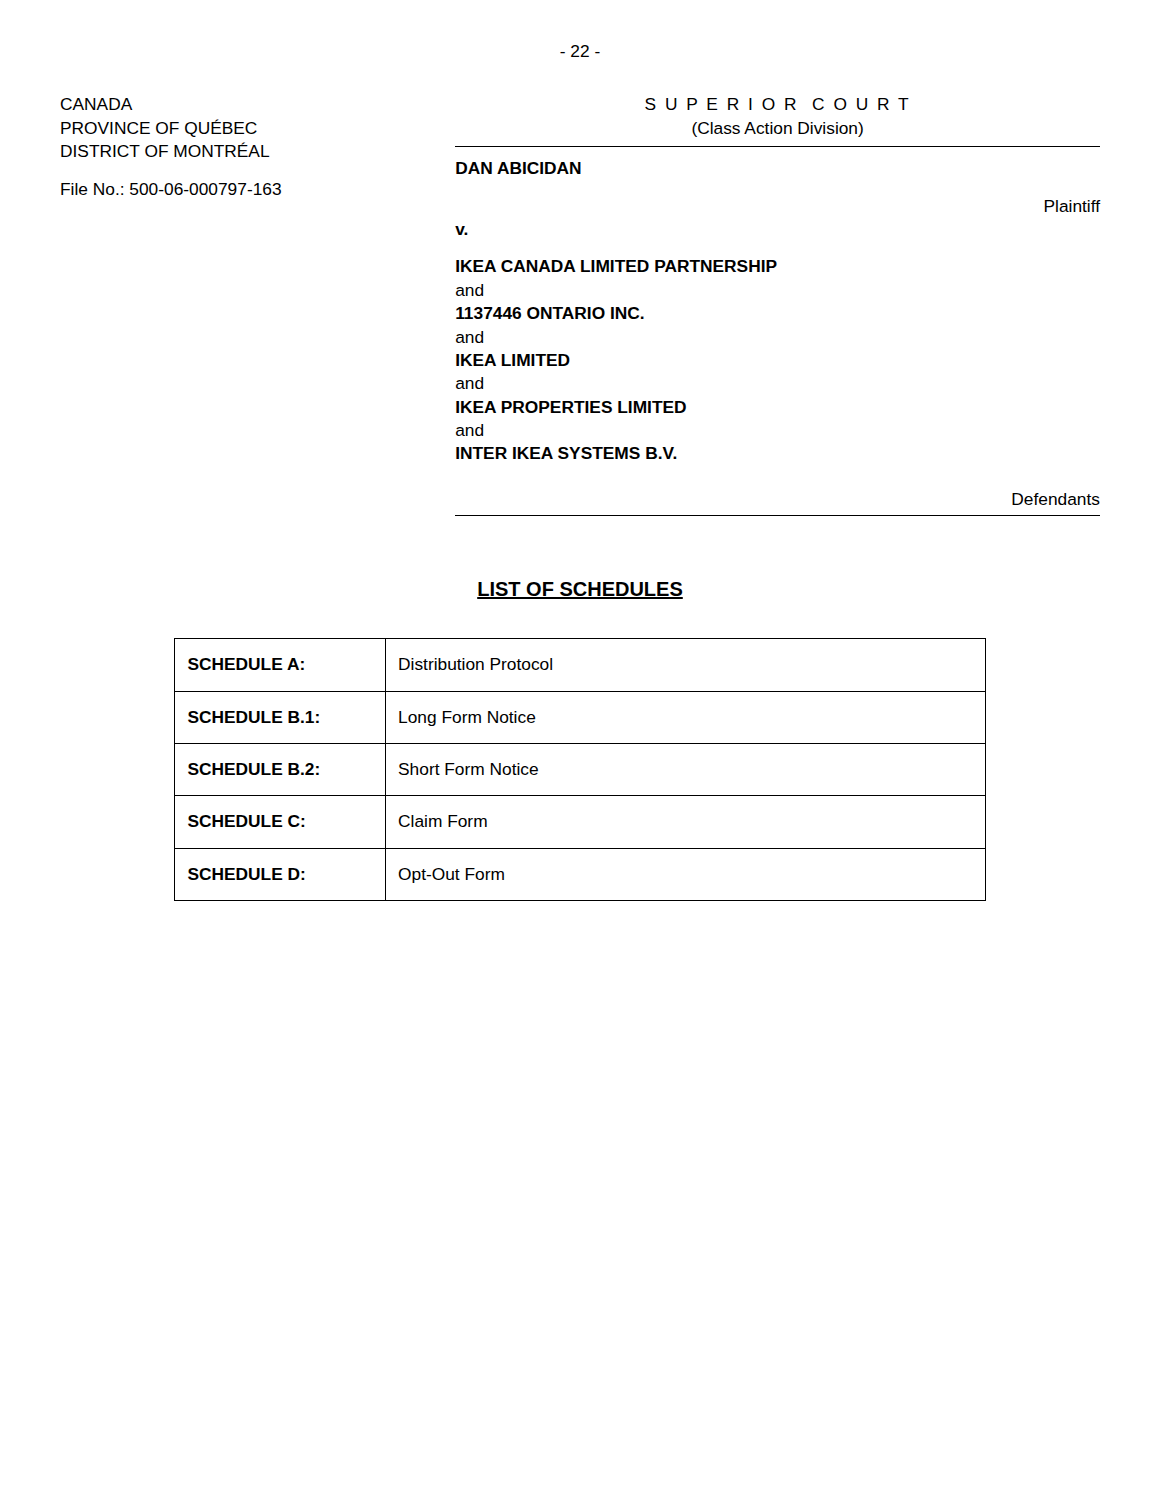- 22 -
| CANADA PROVINCE OF QUÉBEC DISTRICT OF MONTRÉAL File No.: 500-06-000797-163 | S U P E R I O R C O U R T (Class Action Division) DAN ABICIDAN Plaintiff v. IKEA CANADA LIMITED PARTNERSHIP and 1137446 ONTARIO INC. and IKEA LIMITED and IKEA PROPERTIES LIMITED and INTER IKEA SYSTEMS B.V. Defendants |
LIST OF SCHEDULES
| SCHEDULE A: | Distribution Protocol |
| SCHEDULE B.1: | Long Form Notice |
| SCHEDULE B.2: | Short Form Notice |
| SCHEDULE C: | Claim Form |
| SCHEDULE D: | Opt-Out Form |